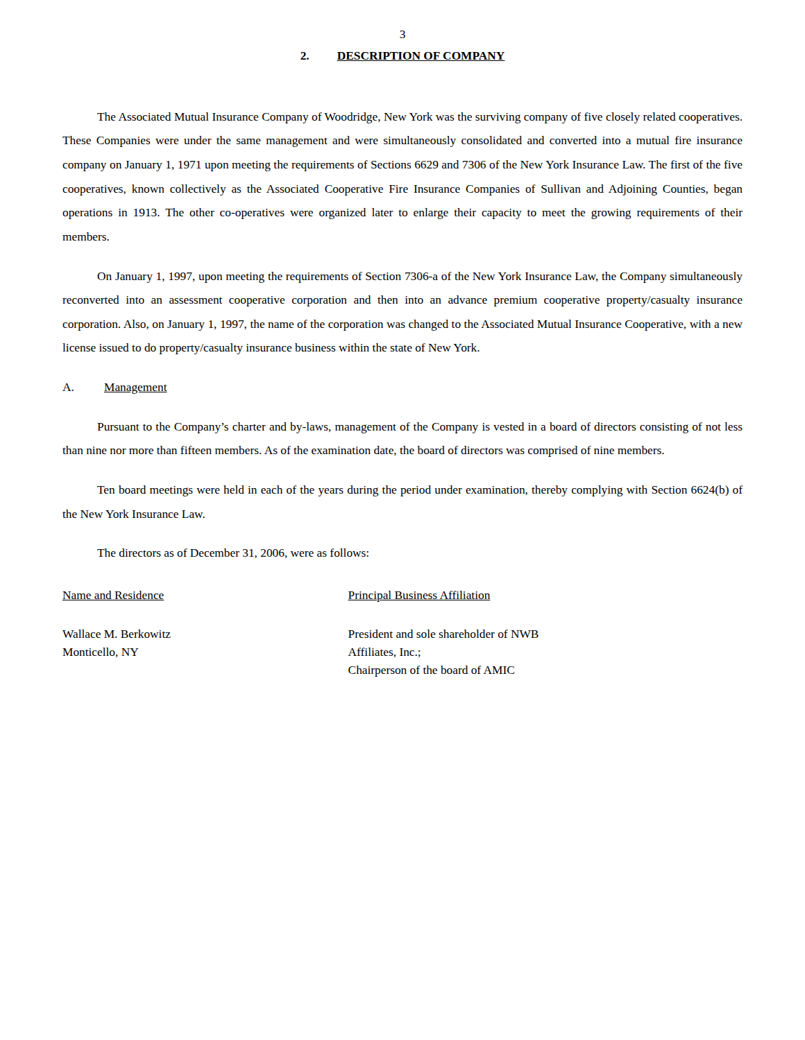3
2. DESCRIPTION OF COMPANY
The Associated Mutual Insurance Company of Woodridge, New York was the surviving company of five closely related cooperatives. These Companies were under the same management and were simultaneously consolidated and converted into a mutual fire insurance company on January 1, 1971 upon meeting the requirements of Sections 6629 and 7306 of the New York Insurance Law. The first of the five cooperatives, known collectively as the Associated Cooperative Fire Insurance Companies of Sullivan and Adjoining Counties, began operations in 1913. The other co-operatives were organized later to enlarge their capacity to meet the growing requirements of their members.
On January 1, 1997, upon meeting the requirements of Section 7306-a of the New York Insurance Law, the Company simultaneously reconverted into an assessment cooperative corporation and then into an advance premium cooperative property/casualty insurance corporation. Also, on January 1, 1997, the name of the corporation was changed to the Associated Mutual Insurance Cooperative, with a new license issued to do property/casualty insurance business within the state of New York.
A. Management
Pursuant to the Company’s charter and by-laws, management of the Company is vested in a board of directors consisting of not less than nine nor more than fifteen members. As of the examination date, the board of directors was comprised of nine members.
Ten board meetings were held in each of the years during the period under examination, thereby complying with Section 6624(b) of the New York Insurance Law.
The directors as of December 31, 2006, were as follows:
| Name and Residence | Principal Business Affiliation |
| Wallace M. Berkowitz Monticello, NY | President and sole shareholder of NWB Affiliates, Inc.; Chairperson of the board of AMIC |